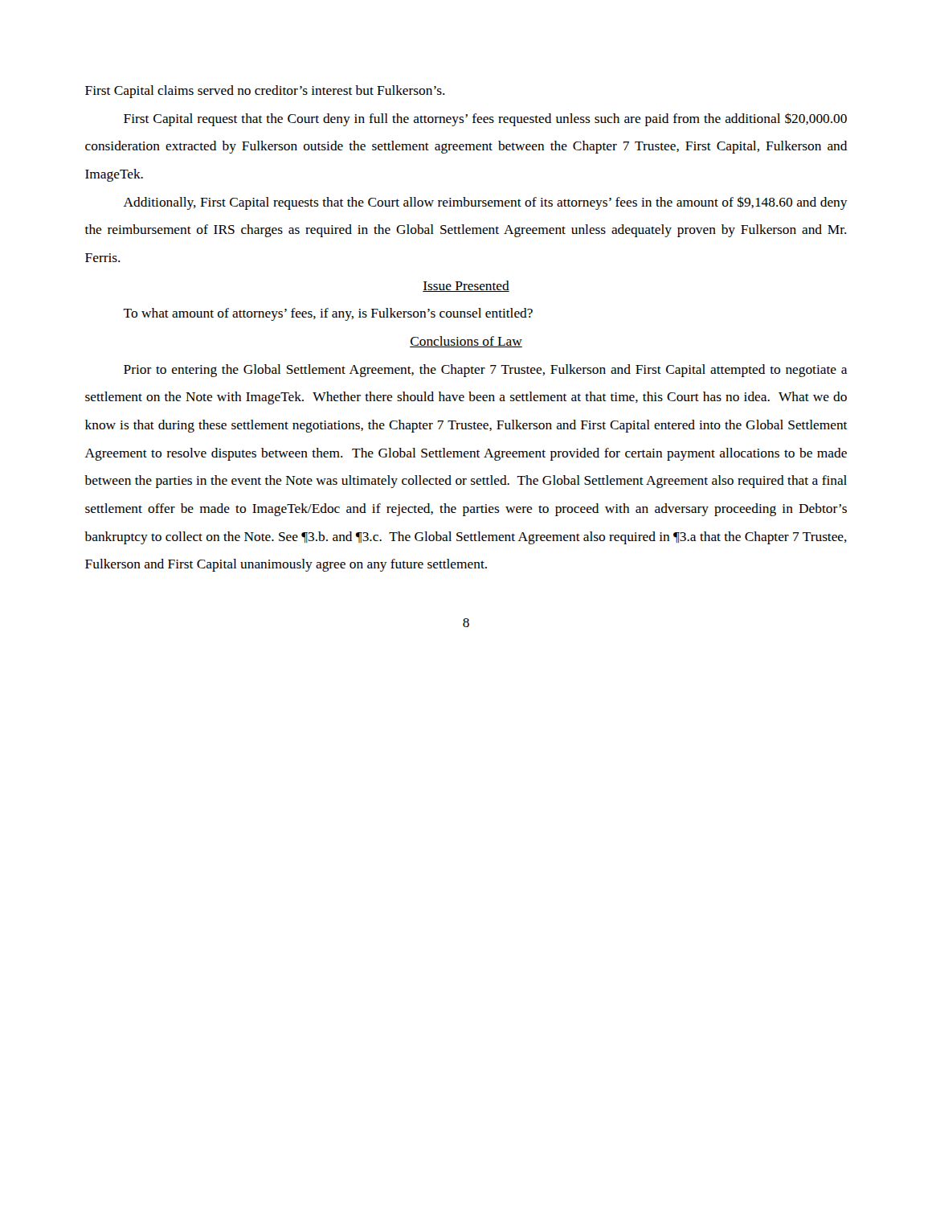First Capital claims served no creditor’s interest but Fulkerson’s.
First Capital request that the Court deny in full the attorneys’ fees requested unless such are paid from the additional $20,000.00 consideration extracted by Fulkerson outside the settlement agreement between the Chapter 7 Trustee, First Capital, Fulkerson and ImageTek.
Additionally, First Capital requests that the Court allow reimbursement of its attorneys’ fees in the amount of $9,148.60 and deny the reimbursement of IRS charges as required in the Global Settlement Agreement unless adequately proven by Fulkerson and Mr. Ferris.
Issue Presented
To what amount of attorneys’ fees, if any, is Fulkerson’s counsel entitled?
Conclusions of Law
Prior to entering the Global Settlement Agreement, the Chapter 7 Trustee, Fulkerson and First Capital attempted to negotiate a settlement on the Note with ImageTek. Whether there should have been a settlement at that time, this Court has no idea. What we do know is that during these settlement negotiations, the Chapter 7 Trustee, Fulkerson and First Capital entered into the Global Settlement Agreement to resolve disputes between them. The Global Settlement Agreement provided for certain payment allocations to be made between the parties in the event the Note was ultimately collected or settled. The Global Settlement Agreement also required that a final settlement offer be made to ImageTek/Edoc and if rejected, the parties were to proceed with an adversary proceeding in Debtor’s bankruptcy to collect on the Note. See ¶3.b. and ¶3.c. The Global Settlement Agreement also required in ¶3.a that the Chapter 7 Trustee, Fulkerson and First Capital unanimously agree on any future settlement.
8